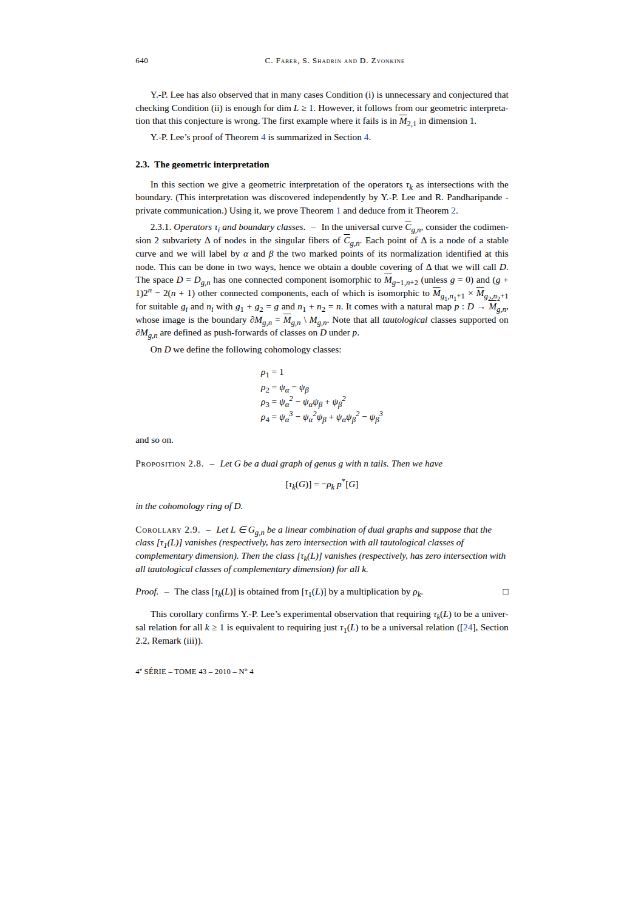640
C. Faber, S. Shadrin and D. Zvonkine
Y.-P. Lee has also observed that in many cases Condition (i) is unnecessary and conjectured that checking Condition (ii) is enough for dim L ≥ 1. However, it follows from our geometric interpretation that this conjecture is wrong. The first example where it fails is in M2,1 in dimension 1.
Y.-P. Lee’s proof of Theorem 4 is summarized in Section 4.
2.3. The geometric interpretation
In this section we give a geometric interpretation of the operators τk as intersections with the boundary. (This interpretation was discovered independently by Y.-P. Lee and R. Pandharipande - private communication.) Using it, we prove Theorem 1 and deduce from it Theorem 2.
2.3.1. Operators τi and boundary classes. – In the universal curve Cg,n, consider the codimension 2 subvariety Δ of nodes in the singular fibers of Cg,n. Each point of Δ is a node of a stable curve and we will label by α and β the two marked points of its normalization identified at this node. This can be done in two ways, hence we obtain a double covering of Δ that we will call D. The space D = Dg,n has one connected component isomorphic to Mg−1,n+2 (unless g = 0) and (g + 1)2n − 2(n + 1) other connected components, each of which is isomorphic to Mg1,n1+1 × Mg2,n2+1 for suitable gi and ni with g1 + g2 = g and n1 + n2 = n. It comes with a natural map p : D → Mg,n, whose image is the boundary ∂Mg,n = Mg,n \ Mg,n. Note that all tautological classes supported on ∂Mg,n are defined as push-forwards of classes on D under p.
On D we define the following cohomology classes:
ρ1 = 1
ρ2 = ψα − ψβ
ρ3 = ψα2 − ψαψβ + ψβ2
ρ4 = ψα3 − ψα2ψβ + ψαψβ2 − ψβ3
and so on.
Proposition 2.8. – Let G be a dual graph of genus g with n tails. Then we have
[τk(G)] = −ρk p*[G]
in the cohomology ring of D.
Corollary 2.9. – Let L ∈ Gg,n be a linear combination of dual graphs and suppose that the class [τ1(L)] vanishes (respectively, has zero intersection with all tautological classes of complementary dimension). Then the class [τk(L)] vanishes (respectively, has zero intersection with all tautological classes of complementary dimension) for all k.
□
Proof. – The class [τk(L)] is obtained from [τ1(L)] by a multiplication by ρk.
This corollary confirms Y.-P. Lee’s experimental observation that requiring τk(L) to be a universal relation for all k ≥ 1 is equivalent to requiring just τ1(L) to be a universal relation ([24], Section 2.2, Remark (iii)).
4e SÉRIE – TOME 43 – 2010 – No 4